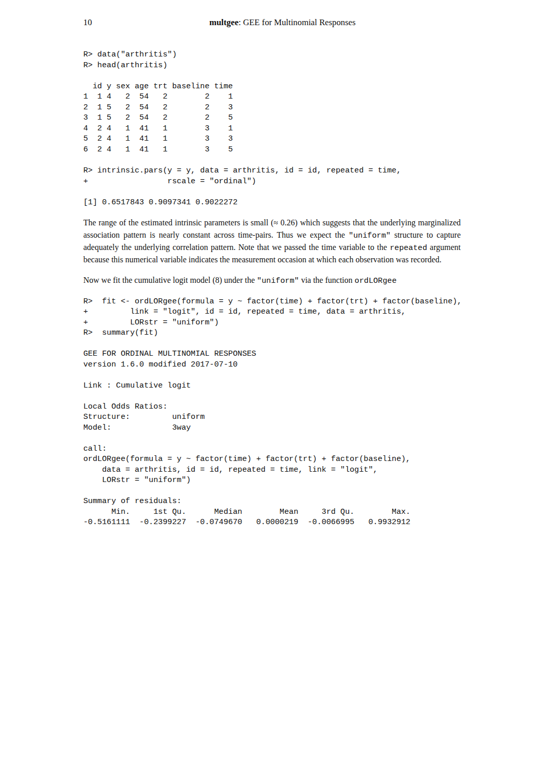10 multgee: GEE for Multinomial Responses
R> data("arthritis")
R> head(arthritis)

  id y sex age trt baseline time
1  1 4   2  54   2        2    1
2  1 5   2  54   2        2    3
3  1 5   2  54   2        2    5
4  2 4   1  41   1        3    1
5  2 4   1  41   1        3    3
6  2 4   1  41   1        3    5

R> intrinsic.pars(y = y, data = arthritis, id = id, repeated = time,
+                 rscale = "ordinal")

[1] 0.6517843 0.9097341 0.9022272
The range of the estimated intrinsic parameters is small (≈ 0.26) which suggests that the underlying marginalized association pattern is nearly constant across time-pairs. Thus we expect the "uniform" structure to capture adequately the underlying correlation pattern. Note that we passed the time variable to the repeated argument because this numerical variable indicates the measurement occasion at which each observation was recorded.
Now we fit the cumulative logit model (8) under the "uniform" via the function ordLORgee
R>  fit <- ordLORgee(formula = y ~ factor(time) + factor(trt) + factor(baseline),
+         link = "logit", id = id, repeated = time, data = arthritis,
+         LORstr = "uniform")
R>  summary(fit)

GEE FOR ORDINAL MULTINOMIAL RESPONSES
version 1.6.0 modified 2017-07-10

Link : Cumulative logit

Local Odds Ratios:
Structure:         uniform
Model:             3way

call:
ordLORgee(formula = y ~ factor(time) + factor(trt) + factor(baseline),
    data = arthritis, id = id, repeated = time, link = "logit",
    LORstr = "uniform")

Summary of residuals:
      Min.     1st Qu.      Median        Mean     3rd Qu.        Max.
-0.5161111  -0.2399227  -0.0749670   0.0000219  -0.0066995   0.9932912